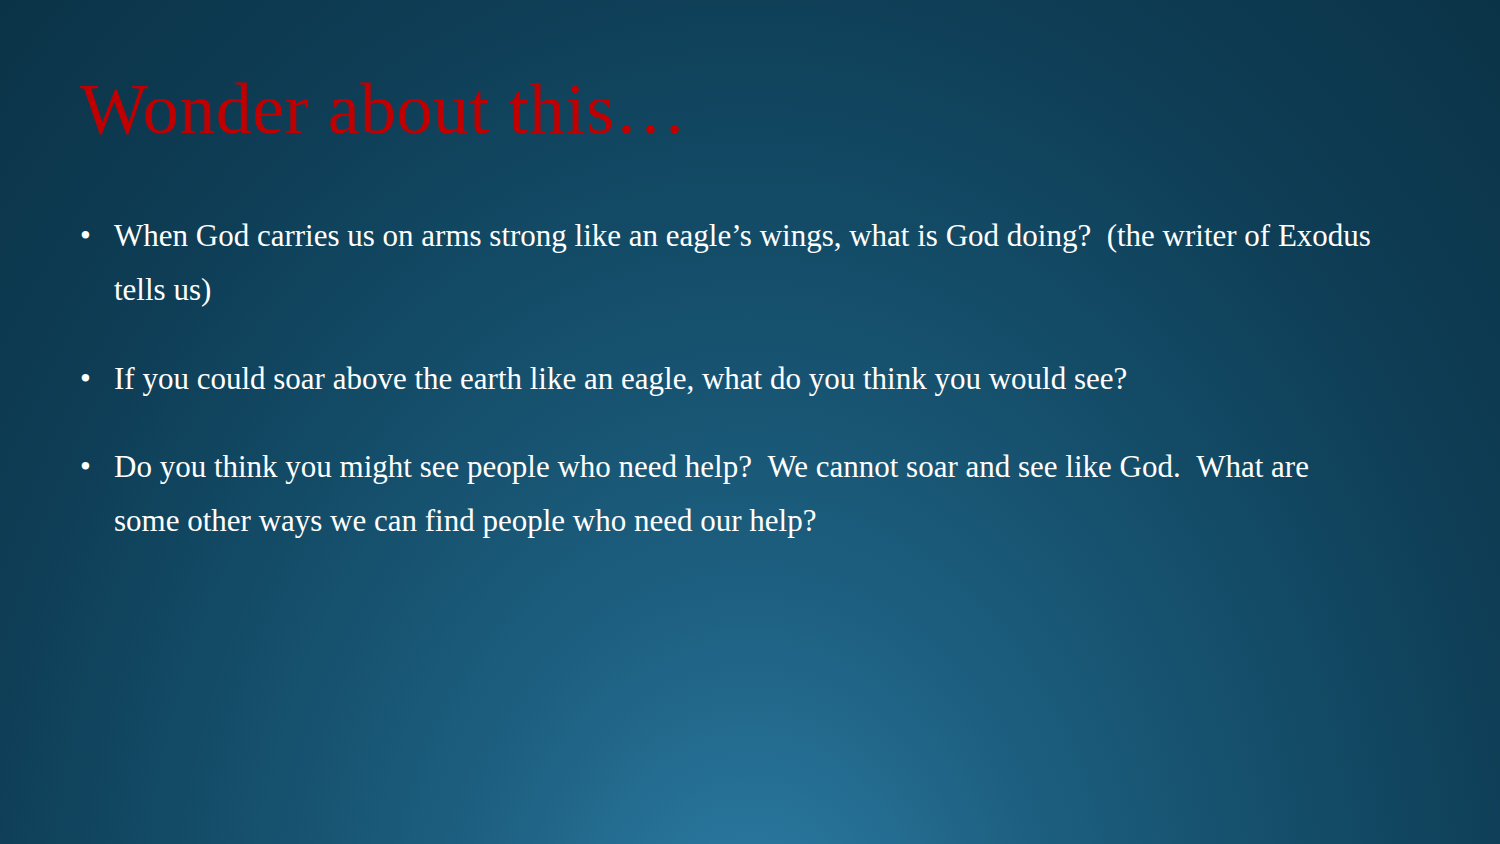Wonder about this…
When God carries us on arms strong like an eagle’s wings, what is God doing? (the writer of Exodus tells us)
If you could soar above the earth like an eagle, what do you think you would see?
Do you think you might see people who need help? We cannot soar and see like God. What are some other ways we can find people who need our help?